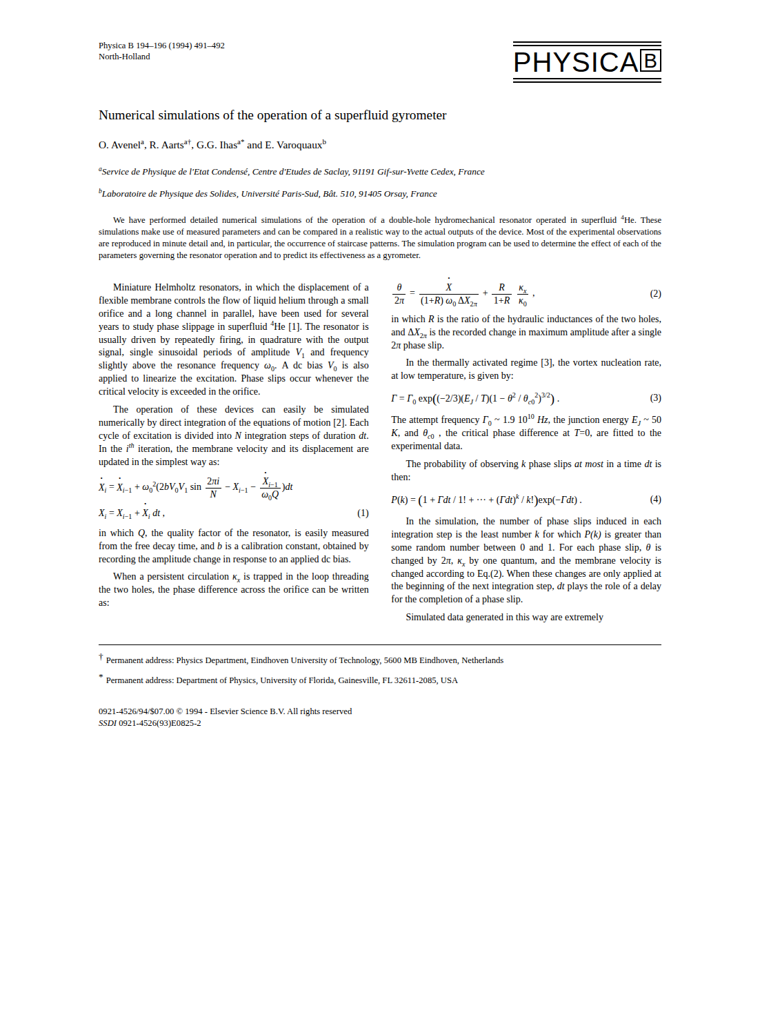Physica B 194–196 (1994) 491–492
North-Holland
PHYSICAB
Numerical simulations of the operation of a superfluid gyrometer
O. Avenela, R. Aartsa†, G.G. Ihasa* and E. Varoquauxb
aService de Physique de l'Etat Condensé, Centre d'Etudes de Saclay, 91191 Gif-sur-Yvette Cedex, France
bLaboratoire de Physique des Solides, Université Paris-Sud, Bât. 510, 91405 Orsay, France
We have performed detailed numerical simulations of the operation of a double-hole hydromechanical resonator operated in superfluid 4He. These simulations make use of measured parameters and can be compared in a realistic way to the actual outputs of the device. Most of the experimental observations are reproduced in minute detail and, in particular, the occurrence of staircase patterns. The simulation program can be used to determine the effect of each of the parameters governing the resonator operation and to predict its effectiveness as a gyrometer.
Miniature Helmholtz resonators, in which the displacement of a flexible membrane controls the flow of liquid helium through a small orifice and a long channel in parallel, have been used for several years to study phase slippage in superfluid 4He [1]. The resonator is usually driven by repeatedly firing, in quadrature with the output signal, single sinusoidal periods of amplitude V1 and frequency slightly above the resonance frequency ω0. A dc bias V0 is also applied to linearize the excitation. Phase slips occur whenever the critical velocity is exceeded in the orifice.
The operation of these devices can easily be simulated numerically by direct integration of the equations of motion [2]. Each cycle of excitation is divided into N integration steps of duration dt. In the ith iteration, the membrane velocity and its displacement are updated in the simplest way as:
Xi = Xi−1 + ω02(2bV0V1 sin 2πi N − Xi−1 − Xi−1 ω0Q)dt
Xi = Xi−1 + Xi dt ,
(1)
in which Q, the quality factor of the resonator, is easily measured from the free decay time, and b is a calibration constant, obtained by recording the amplitude change in response to an applied dc bias.
When a persistent circulation κx is trapped in the loop threading the two holes, the phase difference across the orifice can be written as:
θ 2π = X(1+R) ω0 ΔX2π + R 1+R κx κ0 ,
(2)
in which R is the ratio of the hydraulic inductances of the two holes, and ΔX2π is the recorded change in maximum amplitude after a single 2π phase slip.
In the thermally activated regime [3], the vortex nucleation rate, at low temperature, is given by:
Γ = Γ0 exp((−2/3)(EJ / T)(1 − θ2 / θc02)3/2) .
(3)
The attempt frequency Γ0 ~ 1.9 1010 Hz, the junction energy EJ ~ 50 K, and θc0 , the critical phase difference at T=0, are fitted to the experimental data.
The probability of observing k phase slips at most in a time dt is then:
P(k) = (1 + Γdt / 1! + ··· + (Γdt)k / k!) exp(−Γdt) .
(4)
In the simulation, the number of phase slips induced in each integration step is the least number k for which P(k) is greater than some random number between 0 and 1. For each phase slip, θ is changed by 2π, κx by one quantum, and the membrane velocity is changed according to Eq.(2). When these changes are only applied at the beginning of the next integration step, dt plays the role of a delay for the completion of a phase slip.
Simulated data generated in this way are extremely
†Permanent address: Physics Department, Eindhoven University of Technology, 5600 MB Eindhoven, Netherlands
*Permanent address: Department of Physics, University of Florida, Gainesville, FL 32611-2085, USA
0921-4526/94/$07.00 © 1994 - Elsevier Science B.V. All rights reserved
SSDI 0921-4526(93)E0825-2